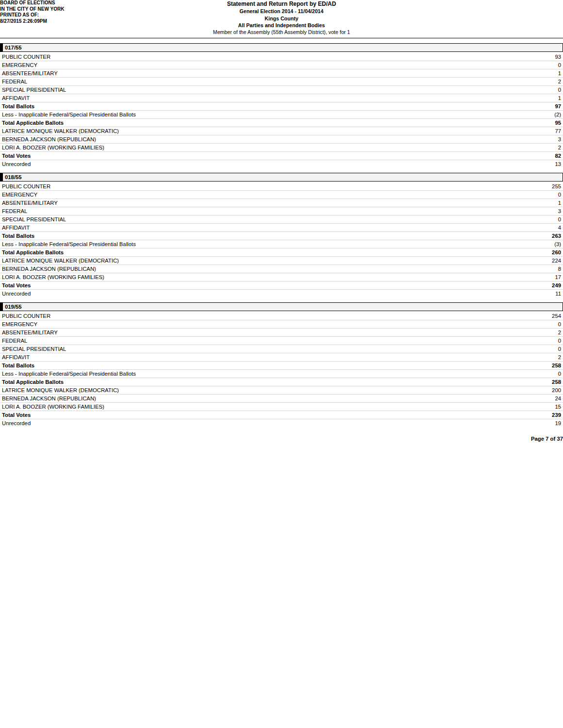BOARD OF ELECTIONS
IN THE CITY OF NEW YORK
PRINTED AS OF:
8/27/2015 2:26:09PM
Statement and Return Report by ED/AD
General Election 2014 - 11/04/2014
Kings County
All Parties and Independent Bodies
Member of the Assembly (55th Assembly District), vote for 1
017/55
| PUBLIC COUNTER | 93 |
| EMERGENCY | 0 |
| ABSENTEE/MILITARY | 1 |
| FEDERAL | 2 |
| SPECIAL PRESIDENTIAL | 0 |
| AFFIDAVIT | 1 |
| Total Ballots | 97 |
| Less - Inapplicable Federal/Special Presidential Ballots | (2) |
| Total Applicable Ballots | 95 |
| LATRICE MONIQUE WALKER (DEMOCRATIC) | 77 |
| BERNEDA JACKSON (REPUBLICAN) | 3 |
| LORI A. BOOZER (WORKING FAMILIES) | 2 |
| Total Votes | 82 |
| Unrecorded | 13 |
018/55
| PUBLIC COUNTER | 255 |
| EMERGENCY | 0 |
| ABSENTEE/MILITARY | 1 |
| FEDERAL | 3 |
| SPECIAL PRESIDENTIAL | 0 |
| AFFIDAVIT | 4 |
| Total Ballots | 263 |
| Less - Inapplicable Federal/Special Presidential Ballots | (3) |
| Total Applicable Ballots | 260 |
| LATRICE MONIQUE WALKER (DEMOCRATIC) | 224 |
| BERNEDA JACKSON (REPUBLICAN) | 8 |
| LORI A. BOOZER (WORKING FAMILIES) | 17 |
| Total Votes | 249 |
| Unrecorded | 11 |
019/55
| PUBLIC COUNTER | 254 |
| EMERGENCY | 0 |
| ABSENTEE/MILITARY | 2 |
| FEDERAL | 0 |
| SPECIAL PRESIDENTIAL | 0 |
| AFFIDAVIT | 2 |
| Total Ballots | 258 |
| Less - Inapplicable Federal/Special Presidential Ballots | 0 |
| Total Applicable Ballots | 258 |
| LATRICE MONIQUE WALKER (DEMOCRATIC) | 200 |
| BERNEDA JACKSON (REPUBLICAN) | 24 |
| LORI A. BOOZER (WORKING FAMILIES) | 15 |
| Total Votes | 239 |
| Unrecorded | 19 |
Page 7 of 37